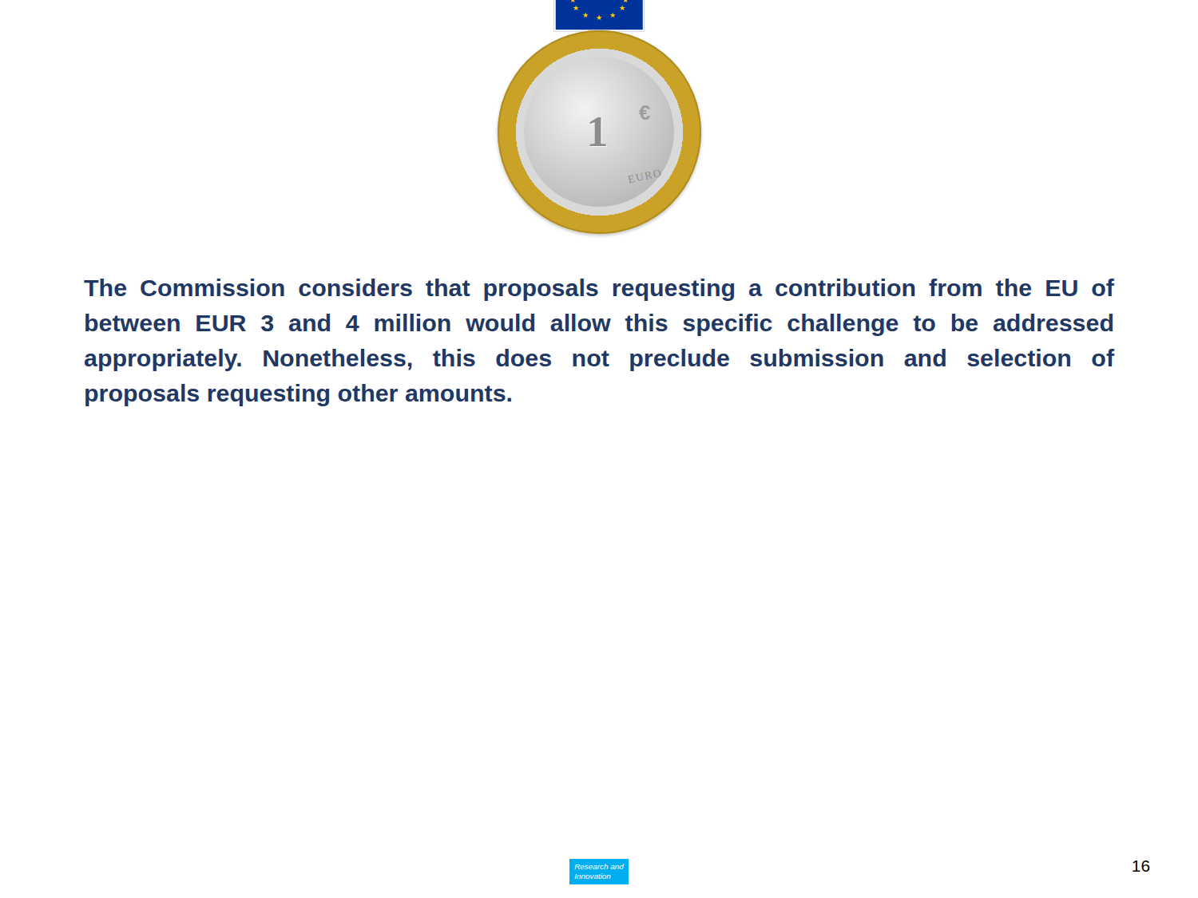★ ★ ★ ★ ★ ★ ★ ★ ★ ★ ★ ★
1 € EURO
The Commission considers that proposals requesting a contribution from the EU of between EUR 3 and 4 million would allow this specific challenge to be addressed appropriately. Nonetheless, this does not preclude submission and selection of proposals requesting other amounts.
Research and
Innovation
16